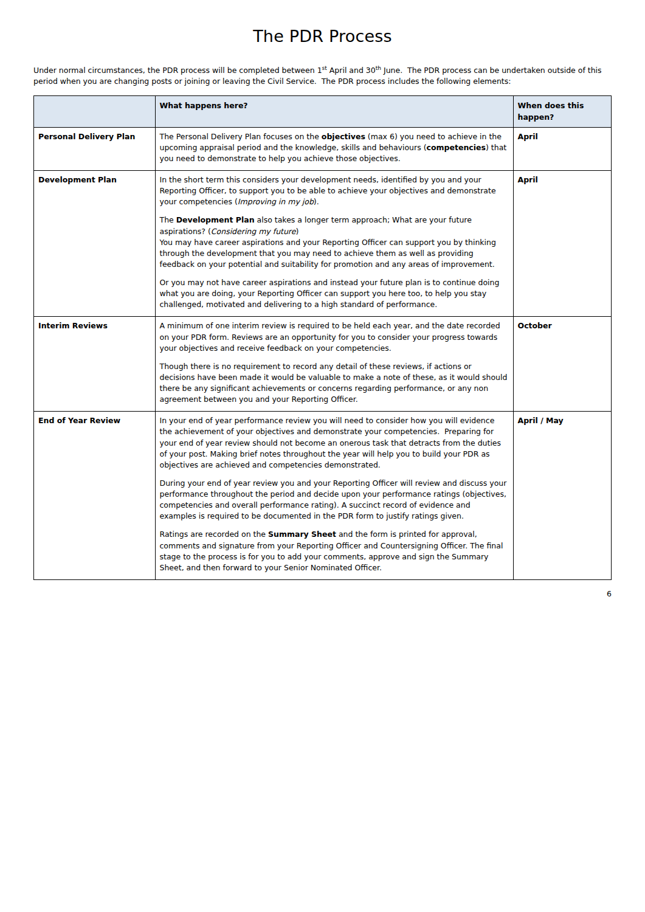The PDR Process
Under normal circumstances, the PDR process will be completed between 1st April and 30th June. The PDR process can be undertaken outside of this period when you are changing posts or joining or leaving the Civil Service. The PDR process includes the following elements:
| | What happens here? | When does this happen? |
| --- | --- | --- |
| Personal Delivery Plan | The Personal Delivery Plan focuses on the objectives (max 6) you need to achieve in the upcoming appraisal period and the knowledge, skills and behaviours ( competencies ) that you need to demonstrate to help you achieve those objectives. | April |
| Development Plan | In the short term this considers your development needs, identified by you and your Reporting Officer, to support you to be able to achieve your objectives and demonstrate your competencies ( Improving in my job ). The Development Plan also takes a longer term approach; What are your future aspirations? ( Considering my future ) You may have career aspirations and your Reporting Officer can support you by thinking through the development that you may need to achieve them as well as providing feedback on your potential and suitability for promotion and any areas of improvement. Or you may not have career aspirations and instead your future plan is to continue doing what you are doing, your Reporting Officer can support you here too, to help you stay challenged, motivated and delivering to a high standard of performance. | April |
| Interim Reviews | A minimum of one interim review is required to be held each year, and the date recorded on your PDR form. Reviews are an opportunity for you to consider your progress towards your objectives and receive feedback on your competencies. Though there is no requirement to record any detail of these reviews, if actions or decisions have been made it would be valuable to make a note of these, as it would should there be any significant achievements or concerns regarding performance, or any non agreement between you and your Reporting Officer. | October |
| End of Year Review | In your end of year performance review you will need to consider how you will evidence the achievement of your objectives and demonstrate your competencies. Preparing for your end of year review should not become an onerous task that detracts from the duties of your post. Making brief notes throughout the year will help you to build your PDR as objectives are achieved and competencies demonstrated. During your end of year review you and your Reporting Officer will review and discuss your performance throughout the period and decide upon your performance ratings (objectives, competencies and overall performance rating). A succinct record of evidence and examples is required to be documented in the PDR form to justify ratings given. Ratings are recorded on the Summary Sheet and the form is printed for approval, comments and signature from your Reporting Officer and Countersigning Officer. The final stage to the process is for you to add your comments, approve and sign the Summary Sheet, and then forward to your Senior Nominated Officer. | April / May |
6